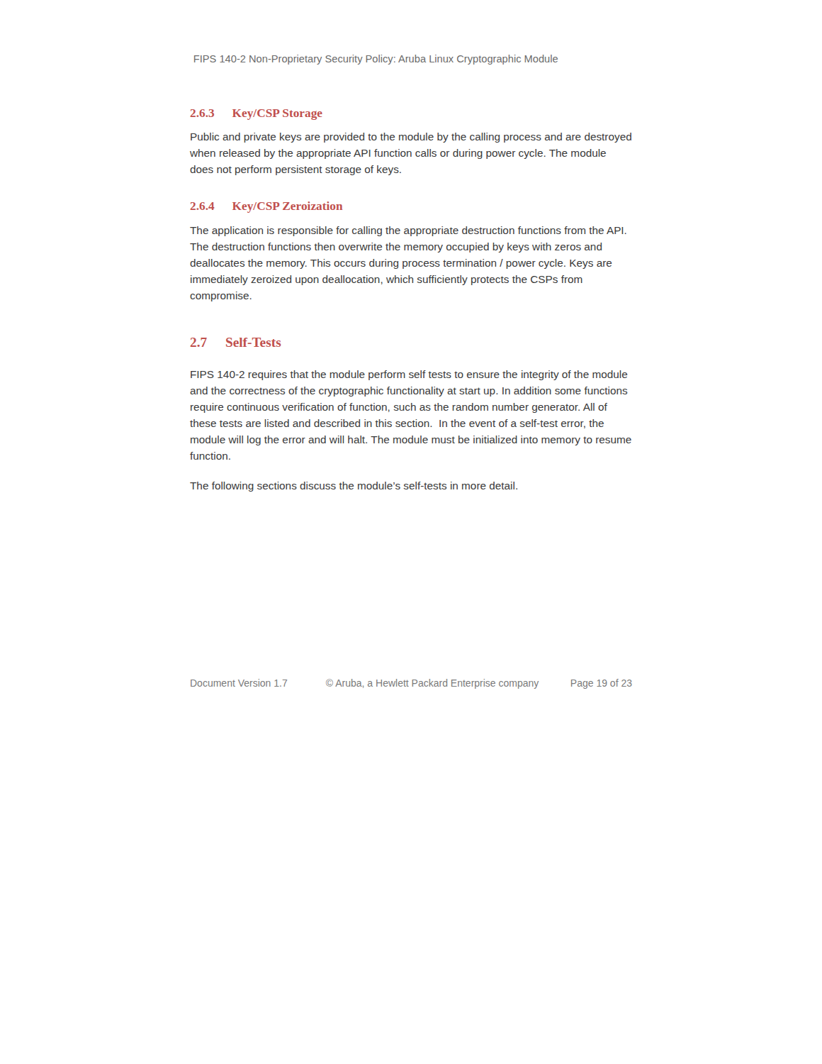FIPS 140-2 Non-Proprietary Security Policy: Aruba Linux Cryptographic Module
2.6.3 Key/CSP Storage
Public and private keys are provided to the module by the calling process and are destroyed when released by the appropriate API function calls or during power cycle. The module does not perform persistent storage of keys.
2.6.4 Key/CSP Zeroization
The application is responsible for calling the appropriate destruction functions from the API. The destruction functions then overwrite the memory occupied by keys with zeros and deallocates the memory. This occurs during process termination / power cycle. Keys are immediately zeroized upon deallocation, which sufficiently protects the CSPs from compromise.
2.7 Self-Tests
FIPS 140-2 requires that the module perform self tests to ensure the integrity of the module and the correctness of the cryptographic functionality at start up. In addition some functions require continuous verification of function, such as the random number generator. All of these tests are listed and described in this section. In the event of a self-test error, the module will log the error and will halt. The module must be initialized into memory to resume function.
The following sections discuss the module’s self-tests in more detail.
Document Version 1.7 © Aruba, a Hewlett Packard Enterprise company Page 19 of 23